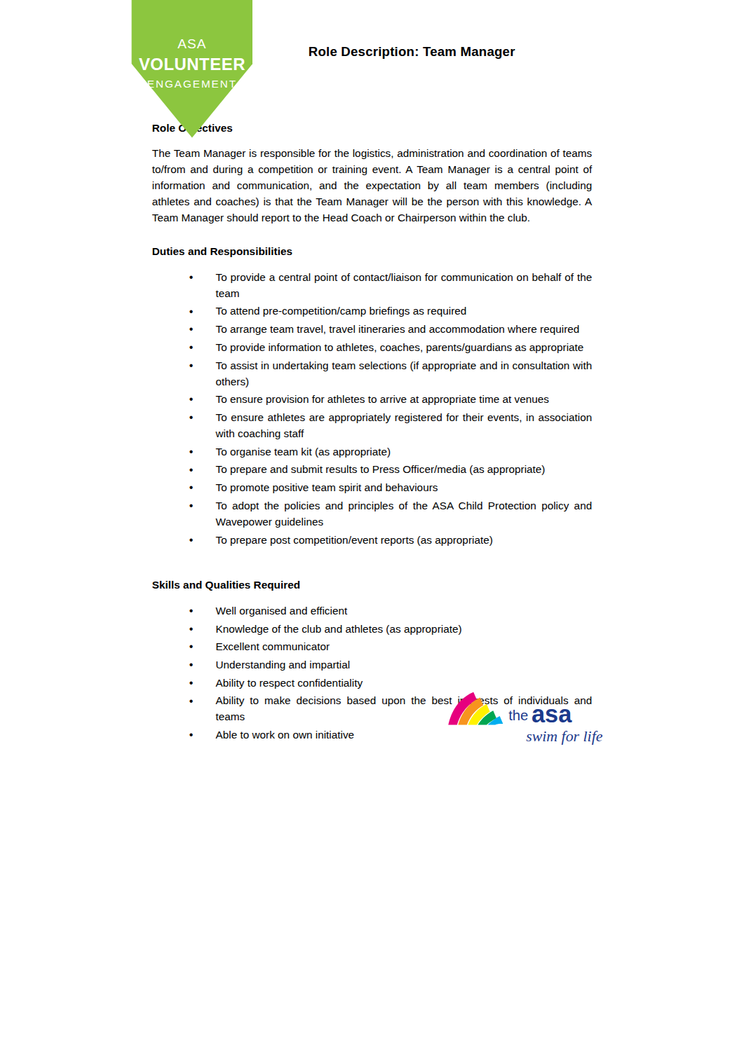ASA VOLUNTEER ENGAGEMENT
Role Description: Team Manager
Role Objectives
The Team Manager is responsible for the logistics, administration and coordination of teams to/from and during a competition or training event. A Team Manager is a central point of information and communication, and the expectation by all team members (including athletes and coaches) is that the Team Manager will be the person with this knowledge. A Team Manager should report to the Head Coach or Chairperson within the club.
Duties and Responsibilities
To provide a central point of contact/liaison for communication on behalf of the team
To attend pre-competition/camp briefings as required
To arrange team travel, travel itineraries and accommodation where required
To provide information to athletes, coaches, parents/guardians as appropriate
To assist in undertaking team selections (if appropriate and in consultation with others)
To ensure provision for athletes to arrive at appropriate time at venues
To ensure athletes are appropriately registered for their events, in association with coaching staff
To organise team kit (as appropriate)
To prepare and submit results to Press Officer/media (as appropriate)
To promote positive team spirit and behaviours
To adopt the policies and principles of the ASA Child Protection policy and Wavepower guidelines
To prepare post competition/event reports (as appropriate)
Skills and Qualities Required
Well organised and efficient
Knowledge of the club and athletes (as appropriate)
Excellent communicator
Understanding and impartial
Ability to respect confidentiality
Ability to make decisions based upon the best interests of individuals and teams
Able to work on own initiative
the asa swim for life